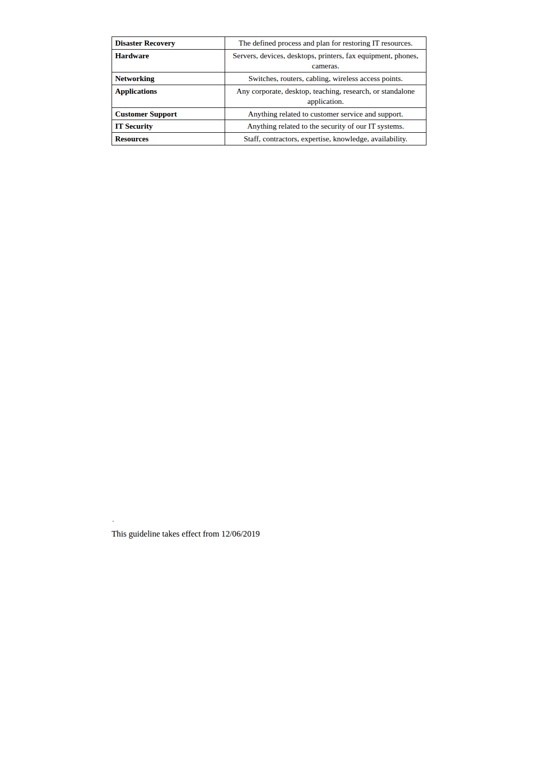| Disaster Recovery | The defined process and plan for restoring IT resources. |
| Hardware | Servers, devices, desktops, printers, fax equipment, phones, cameras. |
| Networking | Switches, routers, cabling, wireless access points. |
| Applications | Any corporate, desktop, teaching, research, or standalone application. |
| Customer Support | Anything related to customer service and support. |
| IT Security | Anything related to the security of our IT systems. |
| Resources | Staff, contractors, expertise, knowledge, availability. |
`
This guideline takes effect from 12/06/2019